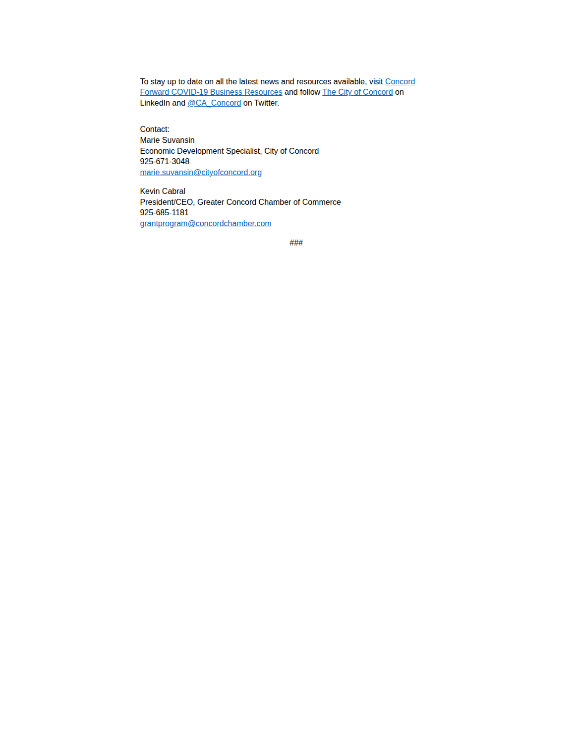To stay up to date on all the latest news and resources available, visit Concord Forward COVID-19 Business Resources and follow The City of Concord on LinkedIn and @CA_Concord on Twitter.
Contact:
Marie Suvansin
Economic Development Specialist, City of Concord
925-671-3048
marie.suvansin@cityofconcord.org
Kevin Cabral
President/CEO, Greater Concord Chamber of Commerce
925-685-1181
grantprogram@concordchamber.com
###